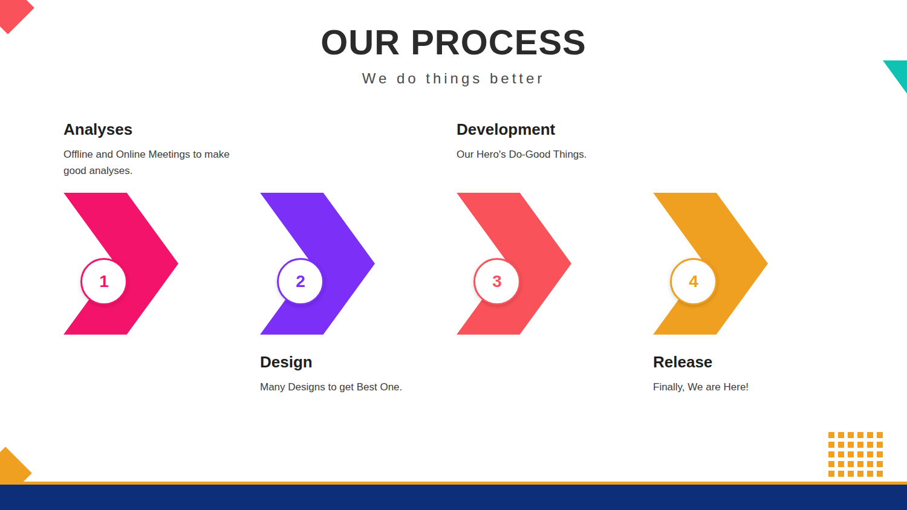OUR PROCESS
We do things better
Analyses
Offline and Online Meetings to make good analyses.
1
2
Design
Many Designs to get Best One.
Development
Our Hero's Do-Good Things.
3
4
Release
Finally, We are Here!